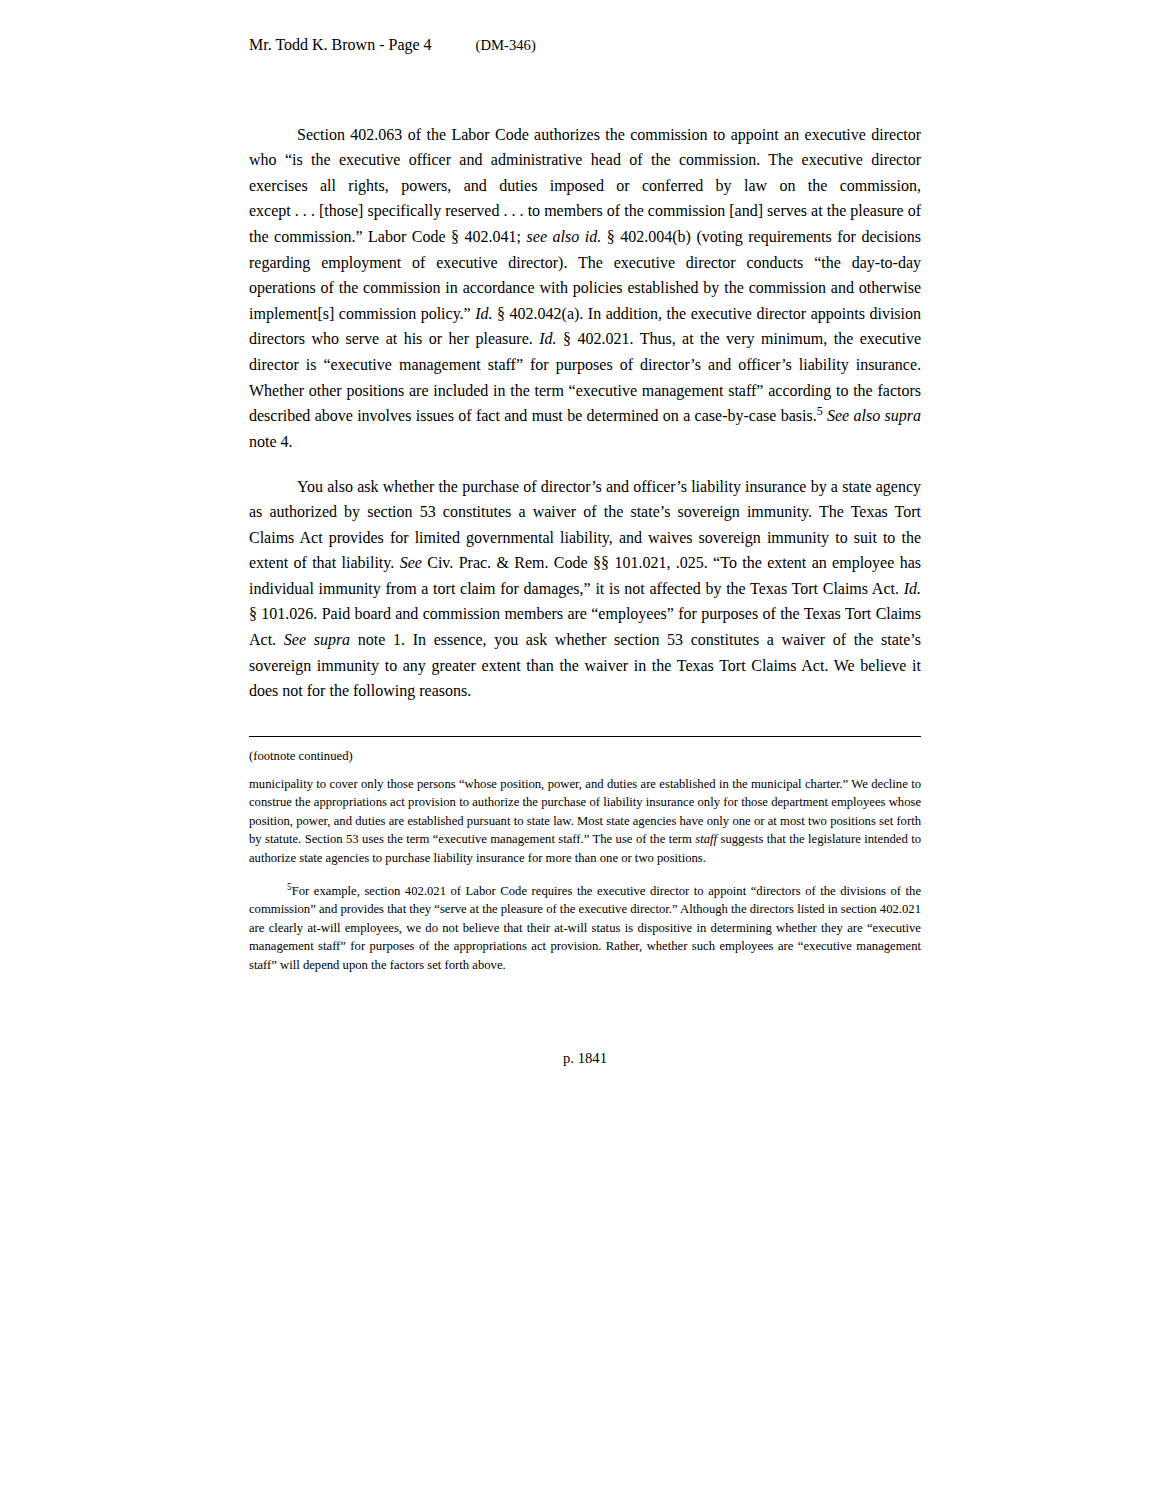Mr. Todd K. Brown - Page 4 (DM-346)
Section 402.063 of the Labor Code authorizes the commission to appoint an executive director who “is the executive officer and administrative head of the commission. The executive director exercises all rights, powers, and duties imposed or conferred by law on the commission, except . . . [those] specifically reserved . . . to members of the commission [and] serves at the pleasure of the commission.” Labor Code § 402.041; see also id. § 402.004(b) (voting requirements for decisions regarding employment of executive director). The executive director conducts “the day-to-day operations of the commission in accordance with policies established by the commission and otherwise implement[s] commission policy.” Id. § 402.042(a). In addition, the executive director appoints division directors who serve at his or her pleasure. Id. § 402.021. Thus, at the very minimum, the executive director is “executive management staff” for purposes of director’s and officer’s liability insurance. Whether other positions are included in the term “executive management staff” according to the factors described above involves issues of fact and must be determined on a case-by-case basis.5 See also supra note 4.
You also ask whether the purchase of director’s and officer’s liability insurance by a state agency as authorized by section 53 constitutes a waiver of the state’s sovereign immunity. The Texas Tort Claims Act provides for limited governmental liability, and waives sovereign immunity to suit to the extent of that liability. See Civ. Prac. & Rem. Code §§ 101.021, .025. “To the extent an employee has individual immunity from a tort claim for damages,” it is not affected by the Texas Tort Claims Act. Id. § 101.026. Paid board and commission members are “employees” for purposes of the Texas Tort Claims Act. See supra note 1. In essence, you ask whether section 53 constitutes a waiver of the state’s sovereign immunity to any greater extent than the waiver in the Texas Tort Claims Act. We believe it does not for the following reasons.
(footnote continued)
municipality to cover only those persons “whose position, power, and duties are established in the municipal charter.” We decline to construe the appropriations act provision to authorize the purchase of liability insurance only for those department employees whose position, power, and duties are established pursuant to state law. Most state agencies have only one or at most two positions set forth by statute. Section 53 uses the term “executive management staff.” The use of the term staff suggests that the legislature intended to authorize state agencies to purchase liability insurance for more than one or two positions.
5For example, section 402.021 of Labor Code requires the executive director to appoint “directors of the divisions of the commission” and provides that they “serve at the pleasure of the executive director.” Although the directors listed in section 402.021 are clearly at-will employees, we do not believe that their at-will status is dispositive in determining whether they are “executive management staff” for purposes of the appropriations act provision. Rather, whether such employees are “executive management staff” will depend upon the factors set forth above.
p. 1841